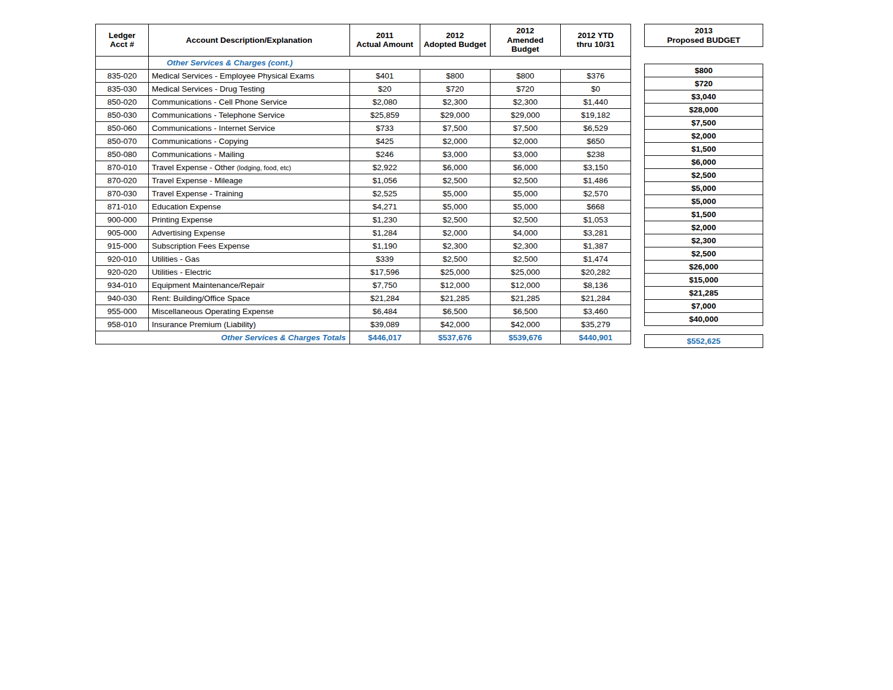| Ledger Acct # | Account Description/Explanation | 2011 Actual Amount | 2012 Adopted Budget | 2012 Amended Budget | 2012 YTD thru 10/31 |
| --- | --- | --- | --- | --- | --- |
| | Other Services & Charges (cont.) |
| 835-020 | Medical Services - Employee Physical Exams | $401 | $800 | $800 | $376 |
| 835-030 | Medical Services - Drug Testing | $20 | $720 | $720 | $0 |
| 850-020 | Communications - Cell Phone Service | $2,080 | $2,300 | $2,300 | $1,440 |
| 850-030 | Communications - Telephone Service | $25,859 | $29,000 | $29,000 | $19,182 |
| 850-060 | Communications - Internet Service | $733 | $7,500 | $7,500 | $6,529 |
| 850-070 | Communications - Copying | $425 | $2,000 | $2,000 | $650 |
| 850-080 | Communications - Mailing | $246 | $3,000 | $3,000 | $238 |
| 870-010 | Travel Expense - Other (lodging, food, etc) | $2,922 | $6,000 | $6,000 | $3,150 |
| 870-020 | Travel Expense - Mileage | $1,056 | $2,500 | $2,500 | $1,486 |
| 870-030 | Travel Expense - Training | $2,525 | $5,000 | $5,000 | $2,570 |
| 871-010 | Education Expense | $4,271 | $5,000 | $5,000 | $668 |
| 900-000 | Printing Expense | $1,230 | $2,500 | $2,500 | $1,053 |
| 905-000 | Advertising Expense | $1,284 | $2,000 | $4,000 | $3,281 |
| 915-000 | Subscription Fees Expense | $1,190 | $2,300 | $2,300 | $1,387 |
| 920-010 | Utilities - Gas | $339 | $2,500 | $2,500 | $1,474 |
| 920-020 | Utilities - Electric | $17,596 | $25,000 | $25,000 | $20,282 |
| 934-010 | Equipment Maintenance/Repair | $7,750 | $12,000 | $12,000 | $8,136 |
| 940-030 | Rent: Building/Office Space | $21,284 | $21,285 | $21,285 | $21,284 |
| 955-000 | Miscellaneous Operating Expense | $6,484 | $6,500 | $6,500 | $3,460 |
| 958-010 | Insurance Premium (Liability) | $39,089 | $42,000 | $42,000 | $35,279 |
| Other Services & Charges Totals | $446,017 | $537,676 | $539,676 | $440,901 |
| 2013 Proposed BUDGET |
| --- |
| $800 |
| $720 |
| $3,040 |
| $28,000 |
| $7,500 |
| $2,000 |
| $1,500 |
| $6,000 |
| $2,500 |
| $5,000 |
| $5,000 |
| $1,500 |
| $2,000 |
| $2,300 |
| $2,500 |
| $26,000 |
| $15,000 |
| $21,285 |
| $7,000 |
| $40,000 |
| $552,625 |